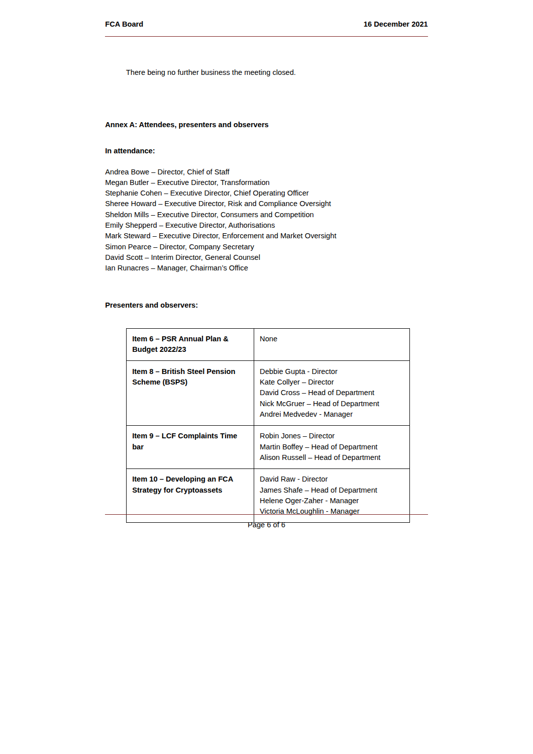FCA Board
16 December 2021
There being no further business the meeting closed.
Annex A: Attendees, presenters and observers
In attendance:
Andrea Bowe – Director, Chief of Staff
Megan Butler – Executive Director, Transformation
Stephanie Cohen – Executive Director, Chief Operating Officer
Sheree Howard – Executive Director, Risk and Compliance Oversight
Sheldon Mills – Executive Director, Consumers and Competition
Emily Shepperd – Executive Director, Authorisations
Mark Steward – Executive Director, Enforcement and Market Oversight
Simon Pearce – Director, Company Secretary
David Scott – Interim Director, General Counsel
Ian Runacres – Manager, Chairman’s Office
Presenters and observers:
| Item 6 – PSR Annual Plan & Budget 2022/23 | None |
| Item 8 – British Steel Pension Scheme (BSPS) | Debbie Gupta - Director Kate Collyer – Director David Cross – Head of Department Nick McGruer – Head of Department Andrei Medvedev - Manager |
| Item 9 – LCF Complaints Time bar | Robin Jones – Director Martin Boffey – Head of Department Alison Russell – Head of Department |
| Item 10 – Developing an FCA Strategy for Cryptoassets | David Raw - Director James Shafe – Head of Department Helene Oger-Zaher - Manager Victoria McLoughlin - Manager |
Page 6 of 6